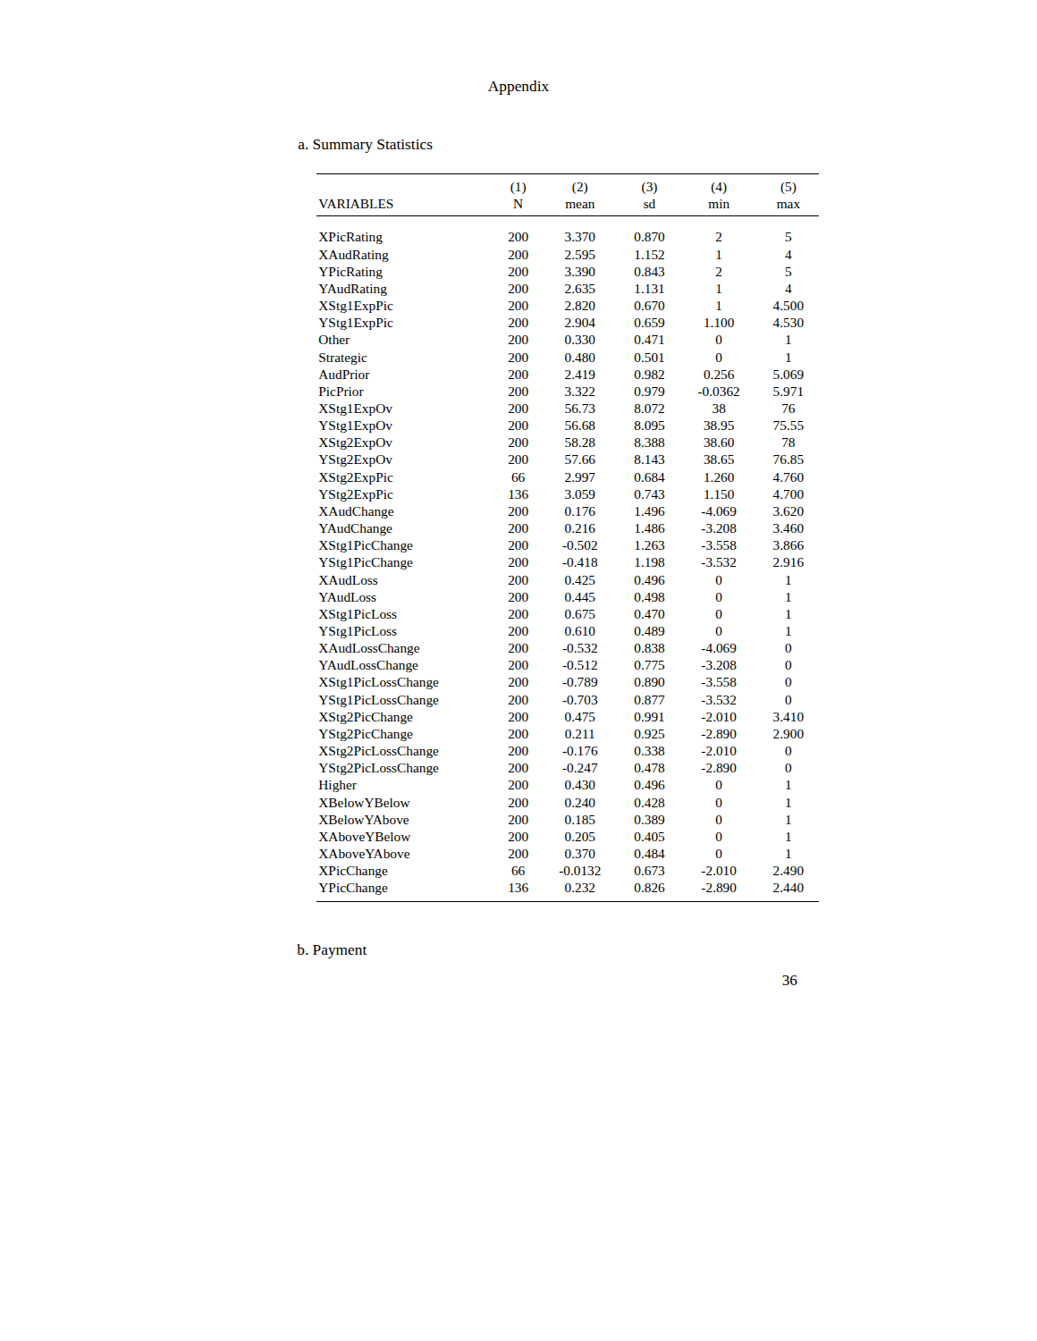Appendix
Summary Statistics
| | (1) | (2) | (3) | (4) | (5) |
| VARIABLES | N | mean | sd | min | max |
| XPicRating | 200 | 3.370 | 0.870 | 2 | 5 |
| XAudRating | 200 | 2.595 | 1.152 | 1 | 4 |
| YPicRating | 200 | 3.390 | 0.843 | 2 | 5 |
| YAudRating | 200 | 2.635 | 1.131 | 1 | 4 |
| XStg1ExpPic | 200 | 2.820 | 0.670 | 1 | 4.500 |
| YStg1ExpPic | 200 | 2.904 | 0.659 | 1.100 | 4.530 |
| Other | 200 | 0.330 | 0.471 | 0 | 1 |
| Strategic | 200 | 0.480 | 0.501 | 0 | 1 |
| AudPrior | 200 | 2.419 | 0.982 | 0.256 | 5.069 |
| PicPrior | 200 | 3.322 | 0.979 | -0.0362 | 5.971 |
| XStg1ExpOv | 200 | 56.73 | 8.072 | 38 | 76 |
| YStg1ExpOv | 200 | 56.68 | 8.095 | 38.95 | 75.55 |
| XStg2ExpOv | 200 | 58.28 | 8.388 | 38.60 | 78 |
| YStg2ExpOv | 200 | 57.66 | 8.143 | 38.65 | 76.85 |
| XStg2ExpPic | 66 | 2.997 | 0.684 | 1.260 | 4.760 |
| YStg2ExpPic | 136 | 3.059 | 0.743 | 1.150 | 4.700 |
| XAudChange | 200 | 0.176 | 1.496 | -4.069 | 3.620 |
| YAudChange | 200 | 0.216 | 1.486 | -3.208 | 3.460 |
| XStg1PicChange | 200 | -0.502 | 1.263 | -3.558 | 3.866 |
| YStg1PicChange | 200 | -0.418 | 1.198 | -3.532 | 2.916 |
| XAudLoss | 200 | 0.425 | 0.496 | 0 | 1 |
| YAudLoss | 200 | 0.445 | 0.498 | 0 | 1 |
| XStg1PicLoss | 200 | 0.675 | 0.470 | 0 | 1 |
| YStg1PicLoss | 200 | 0.610 | 0.489 | 0 | 1 |
| XAudLossChange | 200 | -0.532 | 0.838 | -4.069 | 0 |
| YAudLossChange | 200 | -0.512 | 0.775 | -3.208 | 0 |
| XStg1PicLossChange | 200 | -0.789 | 0.890 | -3.558 | 0 |
| YStg1PicLossChange | 200 | -0.703 | 0.877 | -3.532 | 0 |
| XStg2PicChange | 200 | 0.475 | 0.991 | -2.010 | 3.410 |
| YStg2PicChange | 200 | 0.211 | 0.925 | -2.890 | 2.900 |
| XStg2PicLossChange | 200 | -0.176 | 0.338 | -2.010 | 0 |
| YStg2PicLossChange | 200 | -0.247 | 0.478 | -2.890 | 0 |
| Higher | 200 | 0.430 | 0.496 | 0 | 1 |
| XBelowYBelow | 200 | 0.240 | 0.428 | 0 | 1 |
| XBelowYAbove | 200 | 0.185 | 0.389 | 0 | 1 |
| XAboveYBelow | 200 | 0.205 | 0.405 | 0 | 1 |
| XAboveYAbove | 200 | 0.370 | 0.484 | 0 | 1 |
| XPicChange | 66 | -0.0132 | 0.673 | -2.010 | 2.490 |
| YPicChange | 136 | 0.232 | 0.826 | -2.890 | 2.440 |
Payment
36